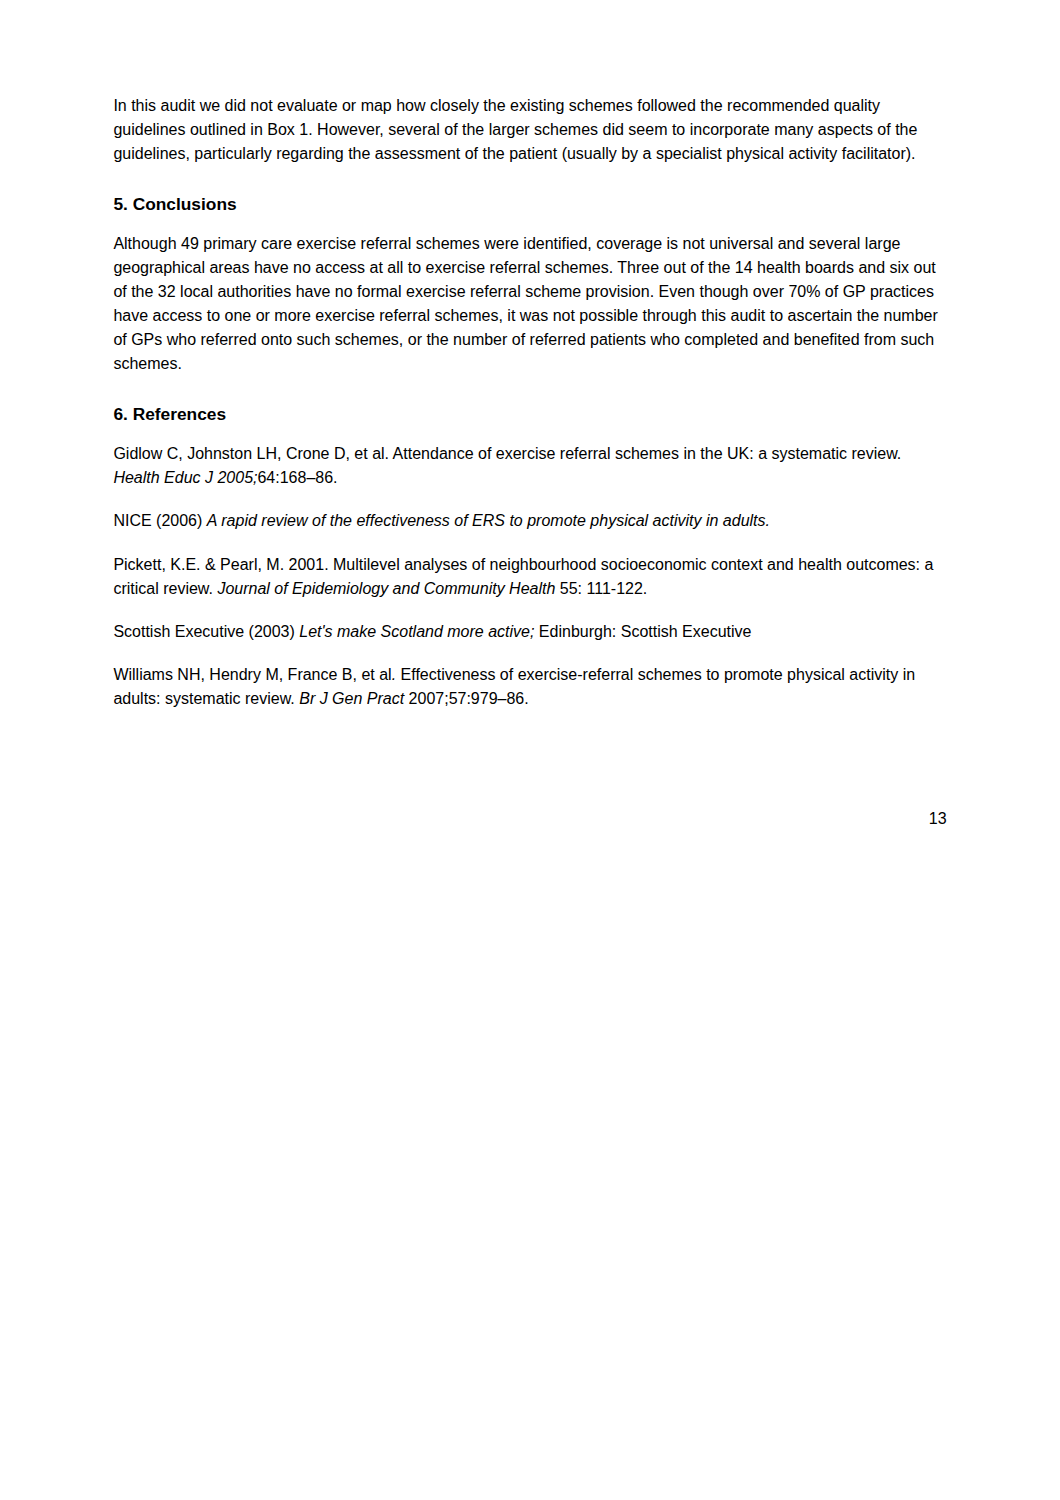In this audit we did not evaluate or map how closely the existing schemes followed the recommended quality guidelines outlined in Box 1. However, several of the larger schemes did seem to incorporate many aspects of the guidelines, particularly regarding the assessment of the patient (usually by a specialist physical activity facilitator).
5. Conclusions
Although 49 primary care exercise referral schemes were identified, coverage is not universal and several large geographical areas have no access at all to exercise referral schemes. Three out of the 14 health boards and six out of the 32 local authorities have no formal exercise referral scheme provision. Even though over 70% of GP practices have access to one or more exercise referral schemes, it was not possible through this audit to ascertain the number of GPs who referred onto such schemes, or the number of referred patients who completed and benefited from such schemes.
6. References
Gidlow C, Johnston LH, Crone D, et al. Attendance of exercise referral schemes in the UK: a systematic review. Health Educ J 2005; 64:168–86.
NICE (2006) A rapid review of the effectiveness of ERS to promote physical activity in adults.
Pickett, K.E. & Pearl, M. 2001. Multilevel analyses of neighbourhood socioeconomic context and health outcomes: a critical review. Journal of Epidemiology and Community Health 55: 111-122.
Scottish Executive (2003) Let's make Scotland more active; Edinburgh: Scottish Executive
Williams NH, Hendry M, France B, et al. Effectiveness of exercise-referral schemes to promote physical activity in adults: systematic review. Br J Gen Pract 2007;57:979–86.
13